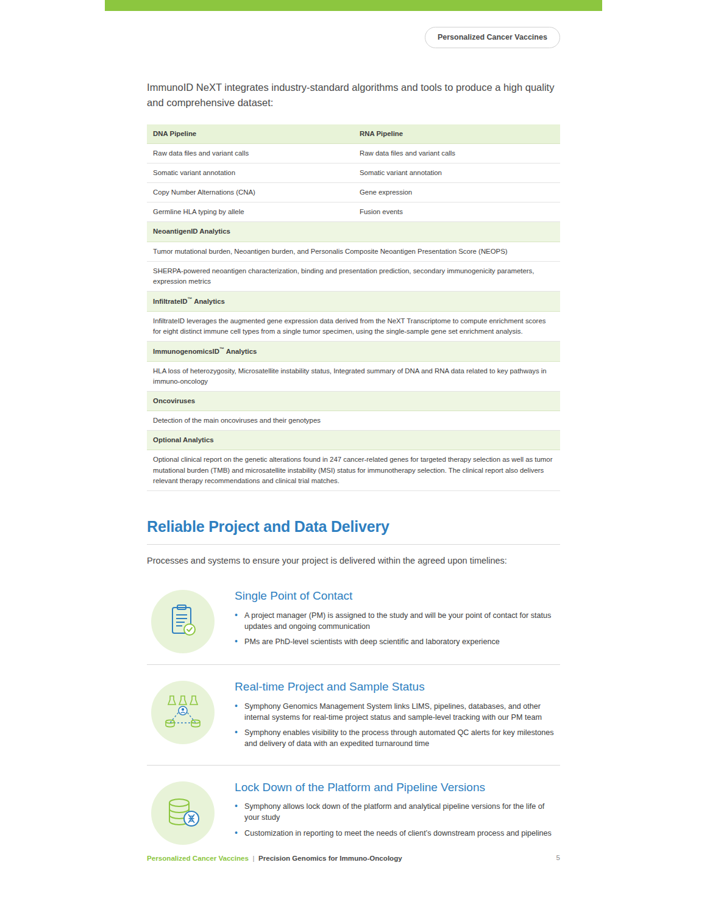Personalized Cancer Vaccines
ImmunoID NeXT integrates industry-standard algorithms and tools to produce a high quality and comprehensive dataset:
| DNA Pipeline | RNA Pipeline |
| --- | --- |
| Raw data files and variant calls | Raw data files and variant calls |
| Somatic variant annotation | Somatic variant annotation |
| Copy Number Alternations (CNA) | Gene expression |
| Germline HLA typing by allele | Fusion events |
| NeoantigenID Analytics |
| Tumor mutational burden, Neoantigen burden, and Personalis Composite Neoantigen Presentation Score (NEOPS) |
| SHERPA-powered neoantigen characterization, binding and presentation prediction, secondary immunogenicity parameters, expression metrics |
| InfiltrateID ™ Analytics |
| InfiltrateID leverages the augmented gene expression data derived from the NeXT Transcriptome to compute enrichment scores for eight distinct immune cell types from a single tumor specimen, using the single-sample gene set enrichment analysis. |
| ImmunogenomicsID ™ Analytics |
| HLA loss of heterozygosity, Microsatellite instability status, Integrated summary of DNA and RNA data related to key pathways in immuno-oncology |
| Oncoviruses |
| Detection of the main oncoviruses and their genotypes |
| Optional Analytics |
| Optional clinical report on the genetic alterations found in 247 cancer-related genes for targeted therapy selection as well as tumor mutational burden (TMB) and microsatellite instability (MSI) status for immunotherapy selection. The clinical report also delivers relevant therapy recommendations and clinical trial matches. |
Reliable Project and Data Delivery
Processes and systems to ensure your project is delivered within the agreed upon timelines:
Single Point of Contact
A project manager (PM) is assigned to the study and will be your point of contact for status updates and ongoing communication
PMs are PhD-level scientists with deep scientific and laboratory experience
Real-time Project and Sample Status
Symphony Genomics Management System links LIMS, pipelines, databases, and other internal systems for real-time project status and sample-level tracking with our PM team
Symphony enables visibility to the process through automated QC alerts for key milestones and delivery of data with an expedited turnaround time
Lock Down of the Platform and Pipeline Versions
Symphony allows lock down of the platform and analytical pipeline versions for the life of your study
Customization in reporting to meet the needs of client’s downstream process and pipelines
Personalized Cancer Vaccines | Precision Genomics for Immuno-Oncology
5